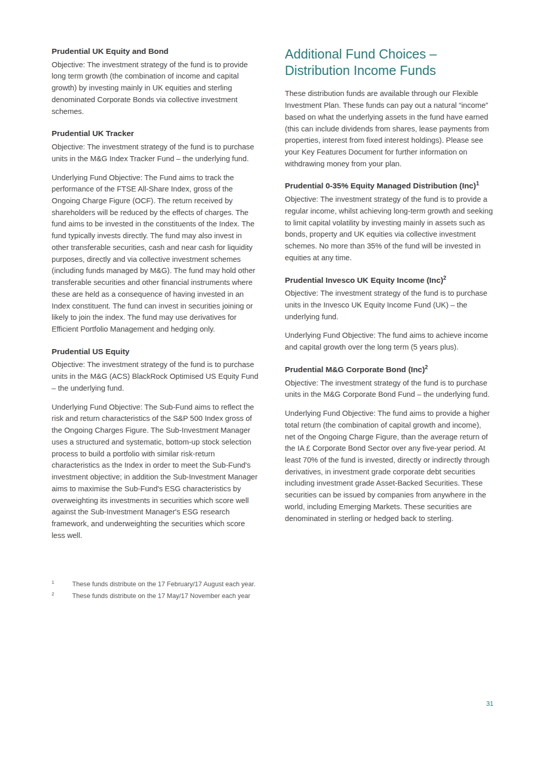Prudential UK Equity and Bond
Objective: The investment strategy of the fund is to provide long term growth (the combination of income and capital growth) by investing mainly in UK equities and sterling denominated Corporate Bonds via collective investment schemes.
Prudential UK Tracker
Objective: The investment strategy of the fund is to purchase units in the M&G Index Tracker Fund – the underlying fund.
Underlying Fund Objective: The Fund aims to track the performance of the FTSE All-Share Index, gross of the Ongoing Charge Figure (OCF). The return received by shareholders will be reduced by the effects of charges. The fund aims to be invested in the constituents of the Index. The fund typically invests directly. The fund may also invest in other transferable securities, cash and near cash for liquidity purposes, directly and via collective investment schemes (including funds managed by M&G). The fund may hold other transferable securities and other financial instruments where these are held as a consequence of having invested in an Index constituent. The fund can invest in securities joining or likely to join the index. The fund may use derivatives for Efficient Portfolio Management and hedging only.
Prudential US Equity
Objective: The investment strategy of the fund is to purchase units in the M&G (ACS) BlackRock Optimised US Equity Fund – the underlying fund.
Underlying Fund Objective: The Sub-Fund aims to reflect the risk and return characteristics of the S&P 500 Index gross of the Ongoing Charges Figure. The Sub-Investment Manager uses a structured and systematic, bottom-up stock selection process to build a portfolio with similar risk-return characteristics as the Index in order to meet the Sub-Fund's investment objective; in addition the Sub-Investment Manager aims to maximise the Sub-Fund's ESG characteristics by overweighting its investments in securities which score well against the Sub-Investment Manager's ESG research framework, and underweighting the securities which score less well.
Additional Fund Choices – Distribution Income Funds
These distribution funds are available through our Flexible Investment Plan. These funds can pay out a natural “income” based on what the underlying assets in the fund have earned (this can include dividends from shares, lease payments from properties, interest from fixed interest holdings). Please see your Key Features Document for further information on withdrawing money from your plan.
Prudential 0-35% Equity Managed Distribution (Inc)1
Objective: The investment strategy of the fund is to provide a regular income, whilst achieving long-term growth and seeking to limit capital volatility by investing mainly in assets such as bonds, property and UK equities via collective investment schemes. No more than 35% of the fund will be invested in equities at any time.
Prudential Invesco UK Equity Income (Inc)2
Objective: The investment strategy of the fund is to purchase units in the Invesco UK Equity Income Fund (UK) – the underlying fund.
Underlying Fund Objective: The fund aims to achieve income and capital growth over the long term (5 years plus).
Prudential M&G Corporate Bond (Inc)2
Objective: The investment strategy of the fund is to purchase units in the M&G Corporate Bond Fund – the underlying fund.
Underlying Fund Objective: The fund aims to provide a higher total return (the combination of capital growth and income), net of the Ongoing Charge Figure, than the average return of the IA £ Corporate Bond Sector over any five-year period. At least 70% of the fund is invested, directly or indirectly through derivatives, in investment grade corporate debt securities including investment grade Asset-Backed Securities. These securities can be issued by companies from anywhere in the world, including Emerging Markets. These securities are denominated in sterling or hedged back to sterling.
| 1 | These funds distribute on the 17 February/17 August each year. |
| 2 | These funds distribute on the 17 May/17 November each year |
31